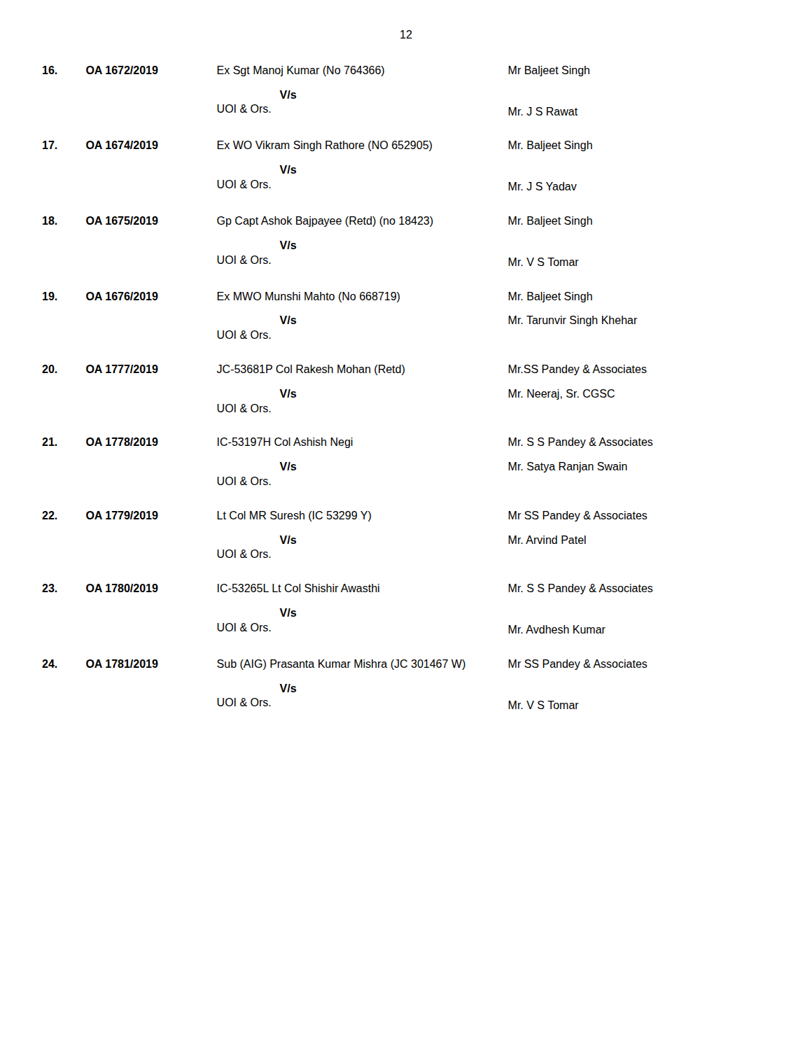12
| 16. | OA 1672/2019 | Ex Sgt Manoj Kumar (No 764366) V/s UOI & Ors. | Mr Baljeet Singh Mr. J S Rawat |
| 17. | OA 1674/2019 | Ex WO Vikram Singh Rathore (NO 652905) V/s UOI & Ors. | Mr. Baljeet Singh Mr. J S Yadav |
| 18. | OA 1675/2019 | Gp Capt Ashok Bajpayee (Retd) (no 18423) V/s UOI & Ors. | Mr. Baljeet Singh Mr. V S Tomar |
| 19. | OA 1676/2019 | Ex MWO Munshi Mahto (No 668719) V/s UOI & Ors. | Mr. Baljeet Singh Mr. Tarunvir Singh Khehar |
| 20. | OA 1777/2019 | JC-53681P Col Rakesh Mohan (Retd) V/s UOI & Ors. | Mr.SS Pandey & Associates Mr. Neeraj, Sr. CGSC |
| 21. | OA 1778/2019 | IC-53197H Col Ashish Negi V/s UOI & Ors. | Mr. S S Pandey & Associates Mr. Satya Ranjan Swain |
| 22. | OA 1779/2019 | Lt Col MR Suresh (IC 53299 Y) V/s UOI & Ors. | Mr SS Pandey & Associates Mr. Arvind Patel |
| 23. | OA 1780/2019 | IC-53265L Lt Col Shishir Awasthi V/s UOI & Ors. | Mr. S S Pandey & Associates Mr. Avdhesh Kumar |
| 24. | OA 1781/2019 | Sub (AIG) Prasanta Kumar Mishra (JC 301467 W) V/s UOI & Ors. | Mr SS Pandey & Associates Mr. V S Tomar |